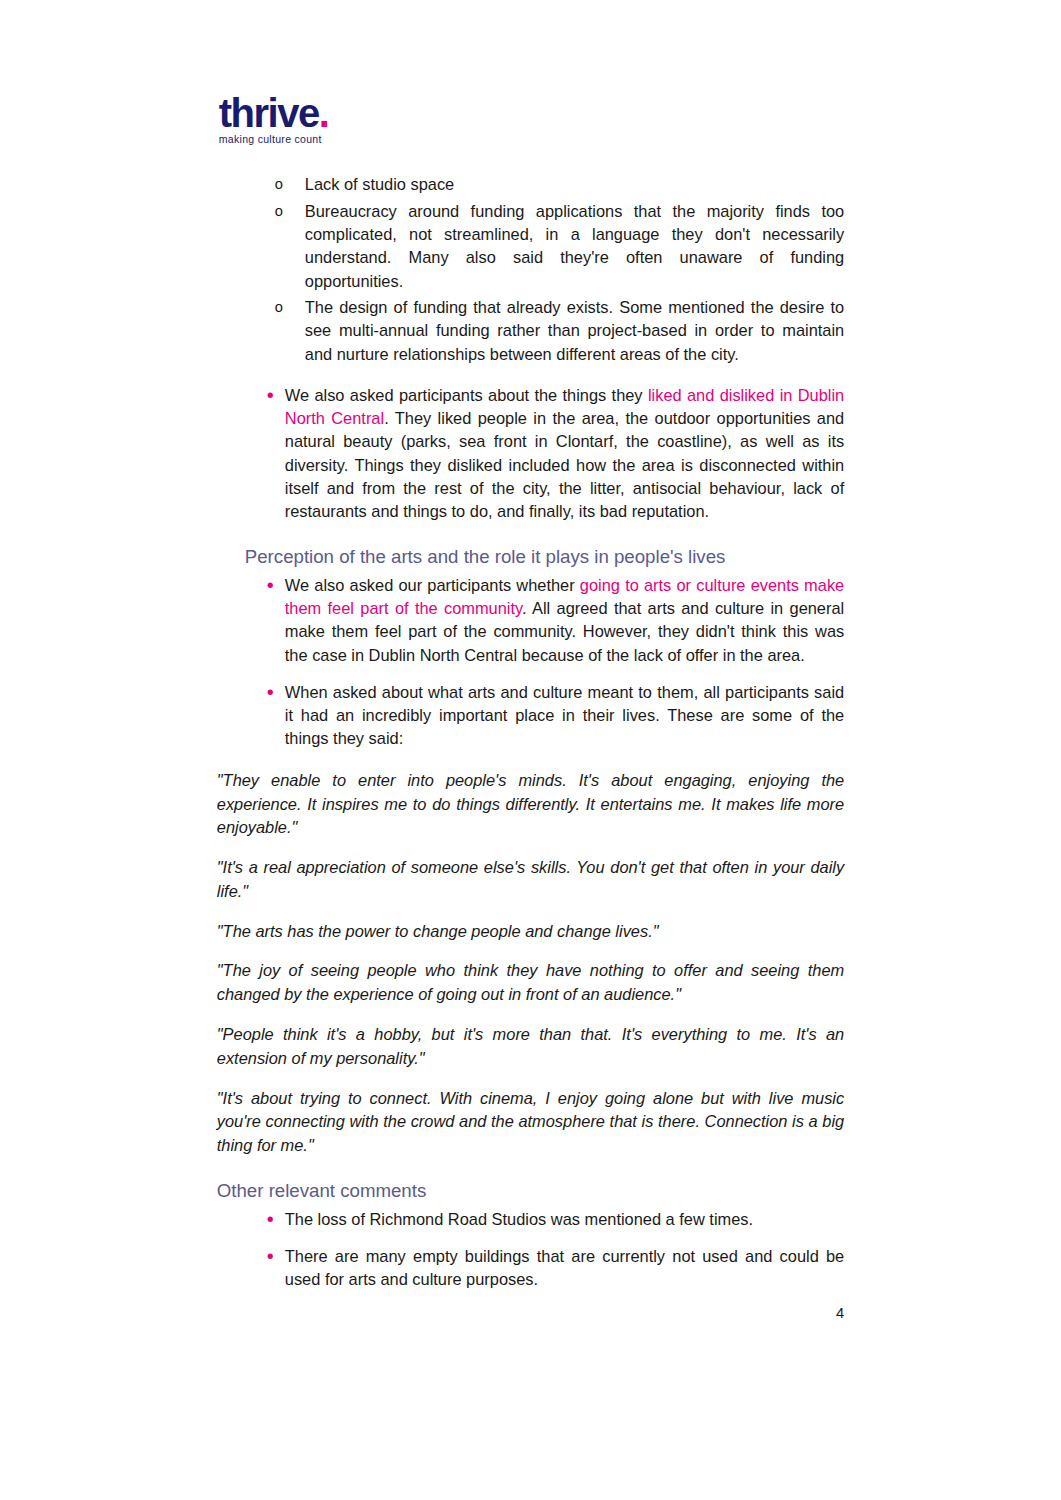thrive.
making culture count
Lack of studio space
Bureaucracy around funding applications that the majority finds too complicated, not streamlined, in a language they don't necessarily understand. Many also said they're often unaware of funding opportunities.
The design of funding that already exists. Some mentioned the desire to see multi-annual funding rather than project-based in order to maintain and nurture relationships between different areas of the city.
We also asked participants about the things they liked and disliked in Dublin North Central. They liked people in the area, the outdoor opportunities and natural beauty (parks, sea front in Clontarf, the coastline), as well as its diversity. Things they disliked included how the area is disconnected within itself and from the rest of the city, the litter, antisocial behaviour, lack of restaurants and things to do, and finally, its bad reputation.
Perception of the arts and the role it plays in people's lives
We also asked our participants whether going to arts or culture events make them feel part of the community. All agreed that arts and culture in general make them feel part of the community. However, they didn't think this was the case in Dublin North Central because of the lack of offer in the area.
When asked about what arts and culture meant to them, all participants said it had an incredibly important place in their lives. These are some of the things they said:
"They enable to enter into people's minds. It's about engaging, enjoying the experience. It inspires me to do things differently. It entertains me. It makes life more enjoyable."
"It's a real appreciation of someone else's skills. You don't get that often in your daily life."
"The arts has the power to change people and change lives."
"The joy of seeing people who think they have nothing to offer and seeing them changed by the experience of going out in front of an audience."
"People think it's a hobby, but it's more than that. It's everything to me. It's an extension of my personality."
"It's about trying to connect. With cinema, I enjoy going alone but with live music you're connecting with the crowd and the atmosphere that is there. Connection is a big thing for me."
Other relevant comments
The loss of Richmond Road Studios was mentioned a few times.
There are many empty buildings that are currently not used and could be used for arts and culture purposes.
4